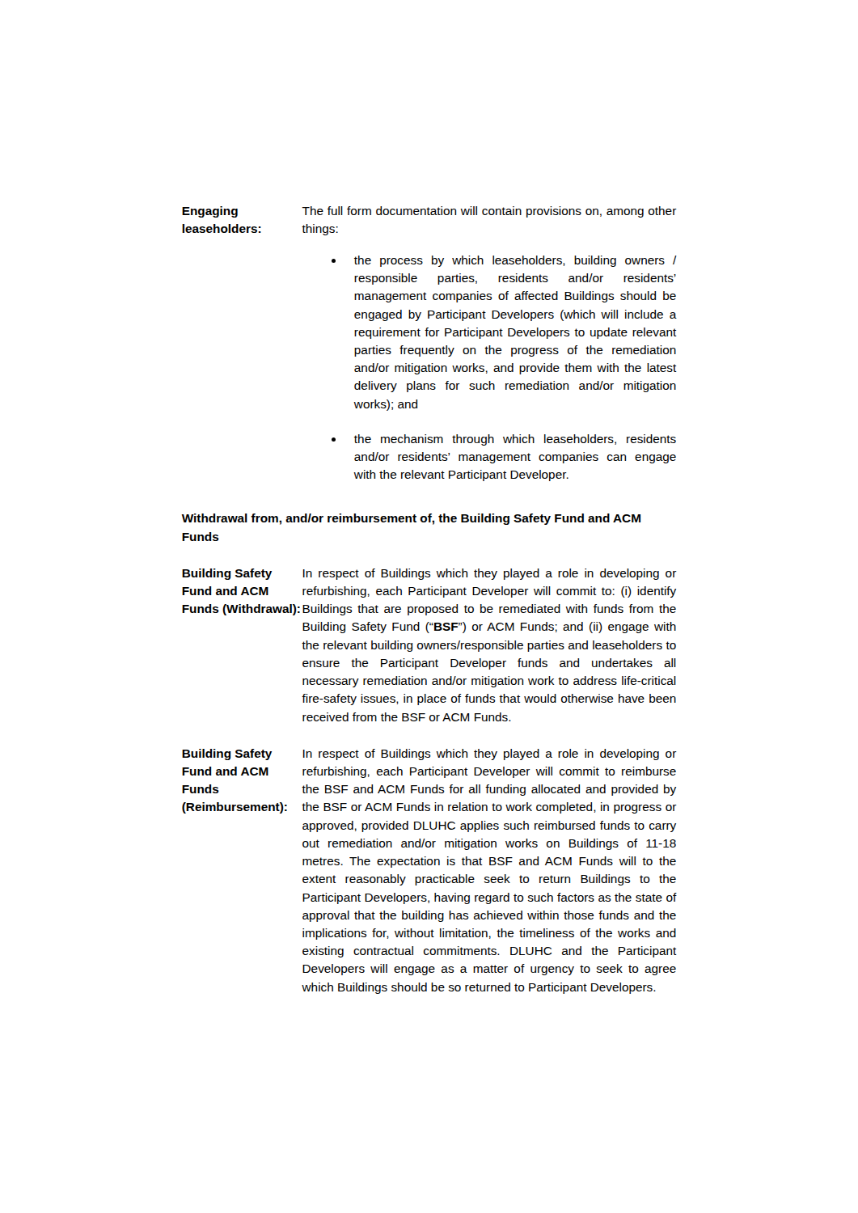| Engaging leaseholders: | The full form documentation will contain provisions on, among other things: the process by which leaseholders, building owners / responsible parties, residents and/or residents’ management companies of affected Buildings should be engaged by Participant Developers (which will include a requirement for Participant Developers to update relevant parties frequently on the progress of the remediation and/or mitigation works, and provide them with the latest delivery plans for such remediation and/or mitigation works); and the mechanism through which leaseholders, residents and/or residents’ management companies can engage with the relevant Participant Developer. |
Withdrawal from, and/or reimbursement of, the Building Safety Fund and ACM Funds
| Building Safety Fund and ACM Funds (Withdrawal): | In respect of Buildings which they played a role in developing or refurbishing, each Participant Developer will commit to: (i) identify Buildings that are proposed to be remediated with funds from the Building Safety Fund (“ BSF ”) or ACM Funds; and (ii) engage with the relevant building owners/responsible parties and leaseholders to ensure the Participant Developer funds and undertakes all necessary remediation and/or mitigation work to address life-critical fire-safety issues, in place of funds that would otherwise have been received from the BSF or ACM Funds. |
| Building Safety Fund and ACM Funds (Reimbursement): | In respect of Buildings which they played a role in developing or refurbishing, each Participant Developer will commit to reimburse the BSF and ACM Funds for all funding allocated and provided by the BSF or ACM Funds in relation to work completed, in progress or approved, provided DLUHC applies such reimbursed funds to carry out remediation and/or mitigation works on Buildings of 11-18 metres. The expectation is that BSF and ACM Funds will to the extent reasonably practicable seek to return Buildings to the Participant Developers, having regard to such factors as the state of approval that the building has achieved within those funds and the implications for, without limitation, the timeliness of the works and existing contractual commitments. DLUHC and the Participant Developers will engage as a matter of urgency to seek to agree which Buildings should be so returned to Participant Developers. |